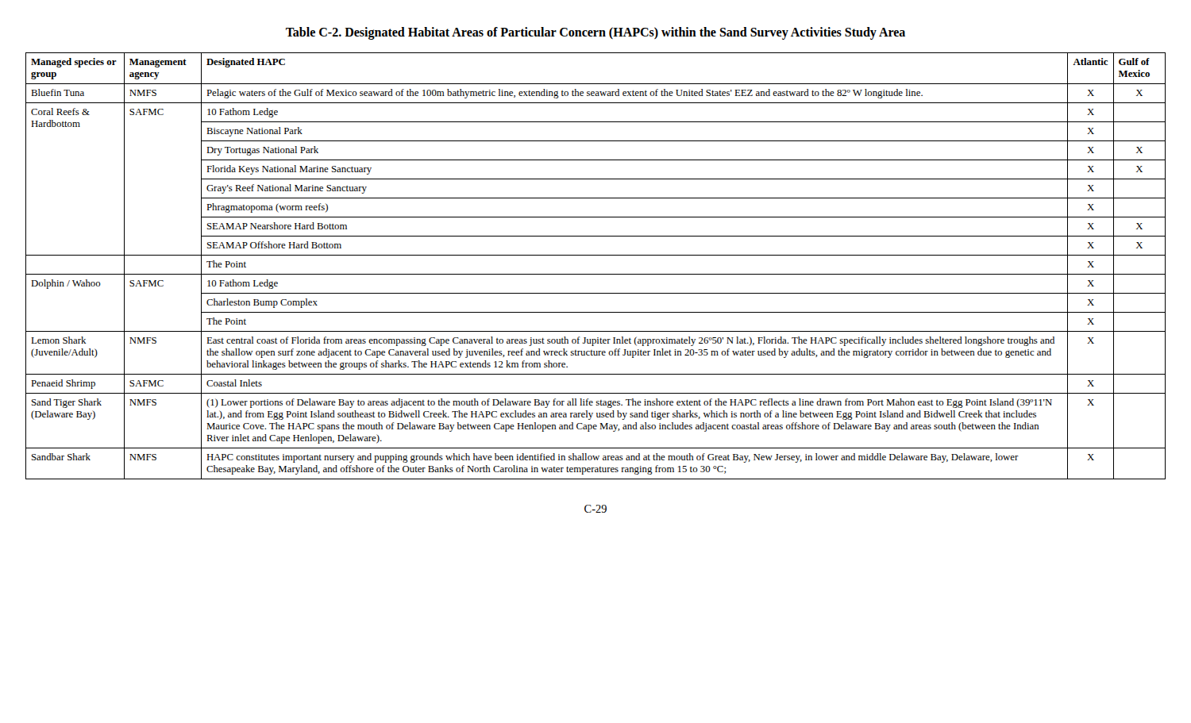Table C-2. Designated Habitat Areas of Particular Concern (HAPCs) within the Sand Survey Activities Study Area
| Managed species or group | Management agency | Designated HAPC | Atlantic | Gulf of Mexico |
| --- | --- | --- | --- | --- |
| Bluefin Tuna | NMFS | Pelagic waters of the Gulf of Mexico seaward of the 100m bathymetric line, extending to the seaward extent of the United States' EEZ and eastward to the 82º W longitude line. | X | X |
| Coral Reefs & Hardbottom | SAFMC | 10 Fathom Ledge | X | |
| Biscayne National Park | X | |
| Dry Tortugas National Park | X | X |
| Florida Keys National Marine Sanctuary | X | X |
| Gray's Reef National Marine Sanctuary | X | |
| Phragmatopoma (worm reefs) | X | |
| SEAMAP Nearshore Hard Bottom | X | X |
| SEAMAP Offshore Hard Bottom | X | X |
| | | The Point | X | |
| Dolphin / Wahoo | SAFMC | 10 Fathom Ledge | X | |
| Charleston Bump Complex | X | |
| The Point | X | |
| Lemon Shark (Juvenile/Adult) | NMFS | East central coast of Florida from areas encompassing Cape Canaveral to areas just south of Jupiter Inlet (approximately 26º50' N lat.), Florida. The HAPC specifically includes sheltered longshore troughs and the shallow open surf zone adjacent to Cape Canaveral used by juveniles, reef and wreck structure off Jupiter Inlet in 20-35 m of water used by adults, and the migratory corridor in between due to genetic and behavioral linkages between the groups of sharks. The HAPC extends 12 km from shore. | X | |
| Penaeid Shrimp | SAFMC | Coastal Inlets | X | |
| Sand Tiger Shark (Delaware Bay) | NMFS | (1) Lower portions of Delaware Bay to areas adjacent to the mouth of Delaware Bay for all life stages. The inshore extent of the HAPC reflects a line drawn from Port Mahon east to Egg Point Island (39º11'N lat.), and from Egg Point Island southeast to Bidwell Creek. The HAPC excludes an area rarely used by sand tiger sharks, which is north of a line between Egg Point Island and Bidwell Creek that includes Maurice Cove. The HAPC spans the mouth of Delaware Bay between Cape Henlopen and Cape May, and also includes adjacent coastal areas offshore of Delaware Bay and areas south (between the Indian River inlet and Cape Henlopen, Delaware). | X | |
| Sandbar Shark | NMFS | HAPC constitutes important nursery and pupping grounds which have been identified in shallow areas and at the mouth of Great Bay, New Jersey, in lower and middle Delaware Bay, Delaware, lower Chesapeake Bay, Maryland, and offshore of the Outer Banks of North Carolina in water temperatures ranging from 15 to 30 °C; | X | |
C-29